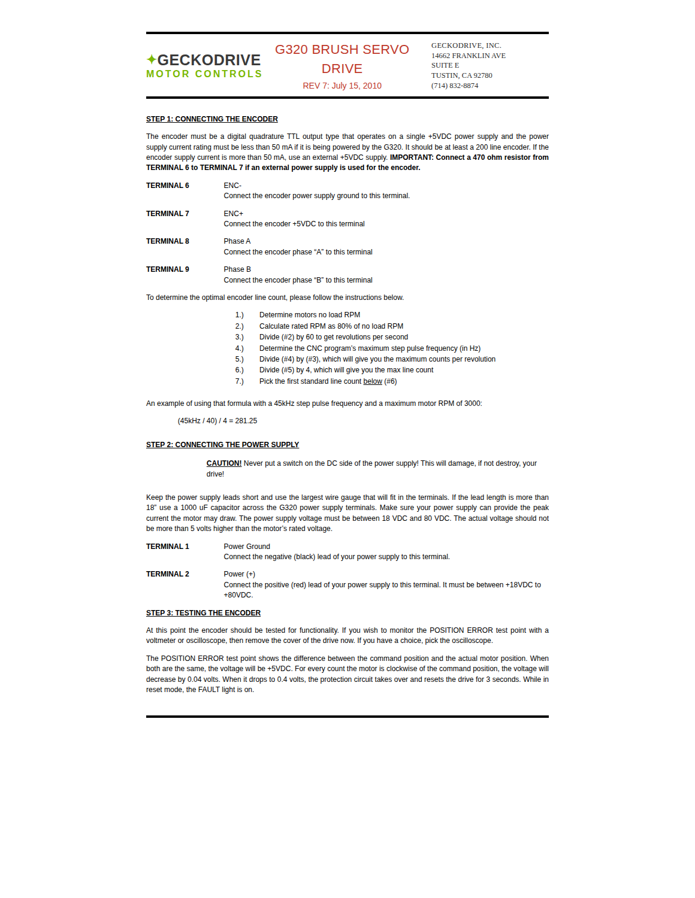✦GECKODRIVE
MOTOR CONTROLS
G320 BRUSH SERVO DRIVE
REV 7: July 15, 2010
GECKODRIVE, INC.
14662 FRANKLIN AVE
SUITE E
TUSTIN, CA 92780
(714) 832-8874
STEP 1: CONNECTING THE ENCODER
The encoder must be a digital quadrature TTL output type that operates on a single +5VDC power supply and the power supply current rating must be less than 50 mA if it is being powered by the G320. It should be at least a 200 line encoder. If the encoder supply current is more than 50 mA, use an external +5VDC supply. IMPORTANT: Connect a 470 ohm resistor from TERMINAL 6 to TERMINAL 7 if an external power supply is used for the encoder.
TERMINAL 6
ENC- Connect the encoder power supply ground to this terminal.
TERMINAL 7
ENC+ Connect the encoder +5VDC to this terminal
TERMINAL 8
Phase A Connect the encoder phase “A” to this terminal
TERMINAL 9
Phase B Connect the encoder phase “B” to this terminal
To determine the optimal encoder line count, please follow the instructions below.
1.) Determine motors no load RPM
2.) Calculate rated RPM as 80% of no load RPM
3.) Divide (#2) by 60 to get revolutions per second
4.) Determine the CNC program’s maximum step pulse frequency (in Hz)
5.) Divide (#4) by (#3), which will give you the maximum counts per revolution
6.) Divide (#5) by 4, which will give you the max line count
7.) Pick the first standard line count below (#6)
An example of using that formula with a 45kHz step pulse frequency and a maximum motor RPM of 3000:
(45kHz / 40) / 4 = 281.25
STEP 2: CONNECTING THE POWER SUPPLY
CAUTION! Never put a switch on the DC side of the power supply! This will damage, if not destroy, your drive!
Keep the power supply leads short and use the largest wire gauge that will fit in the terminals. If the lead length is more than 18” use a 1000 uF capacitor across the G320 power supply terminals. Make sure your power supply can provide the peak current the motor may draw. The power supply voltage must be between 18 VDC and 80 VDC. The actual voltage should not be more than 5 volts higher than the motor’s rated voltage.
TERMINAL 1
Power Ground Connect the negative (black) lead of your power supply to this terminal.
TERMINAL 2
Power (+) Connect the positive (red) lead of your power supply to this terminal. It must be between +18VDC to +80VDC.
STEP 3: TESTING THE ENCODER
At this point the encoder should be tested for functionality. If you wish to monitor the POSITION ERROR test point with a voltmeter or oscilloscope, then remove the cover of the drive now. If you have a choice, pick the oscilloscope.
The POSITION ERROR test point shows the difference between the command position and the actual motor position. When both are the same, the voltage will be +5VDC. For every count the motor is clockwise of the command position, the voltage will decrease by 0.04 volts. When it drops to 0.4 volts, the protection circuit takes over and resets the drive for 3 seconds. While in reset mode, the FAULT light is on.